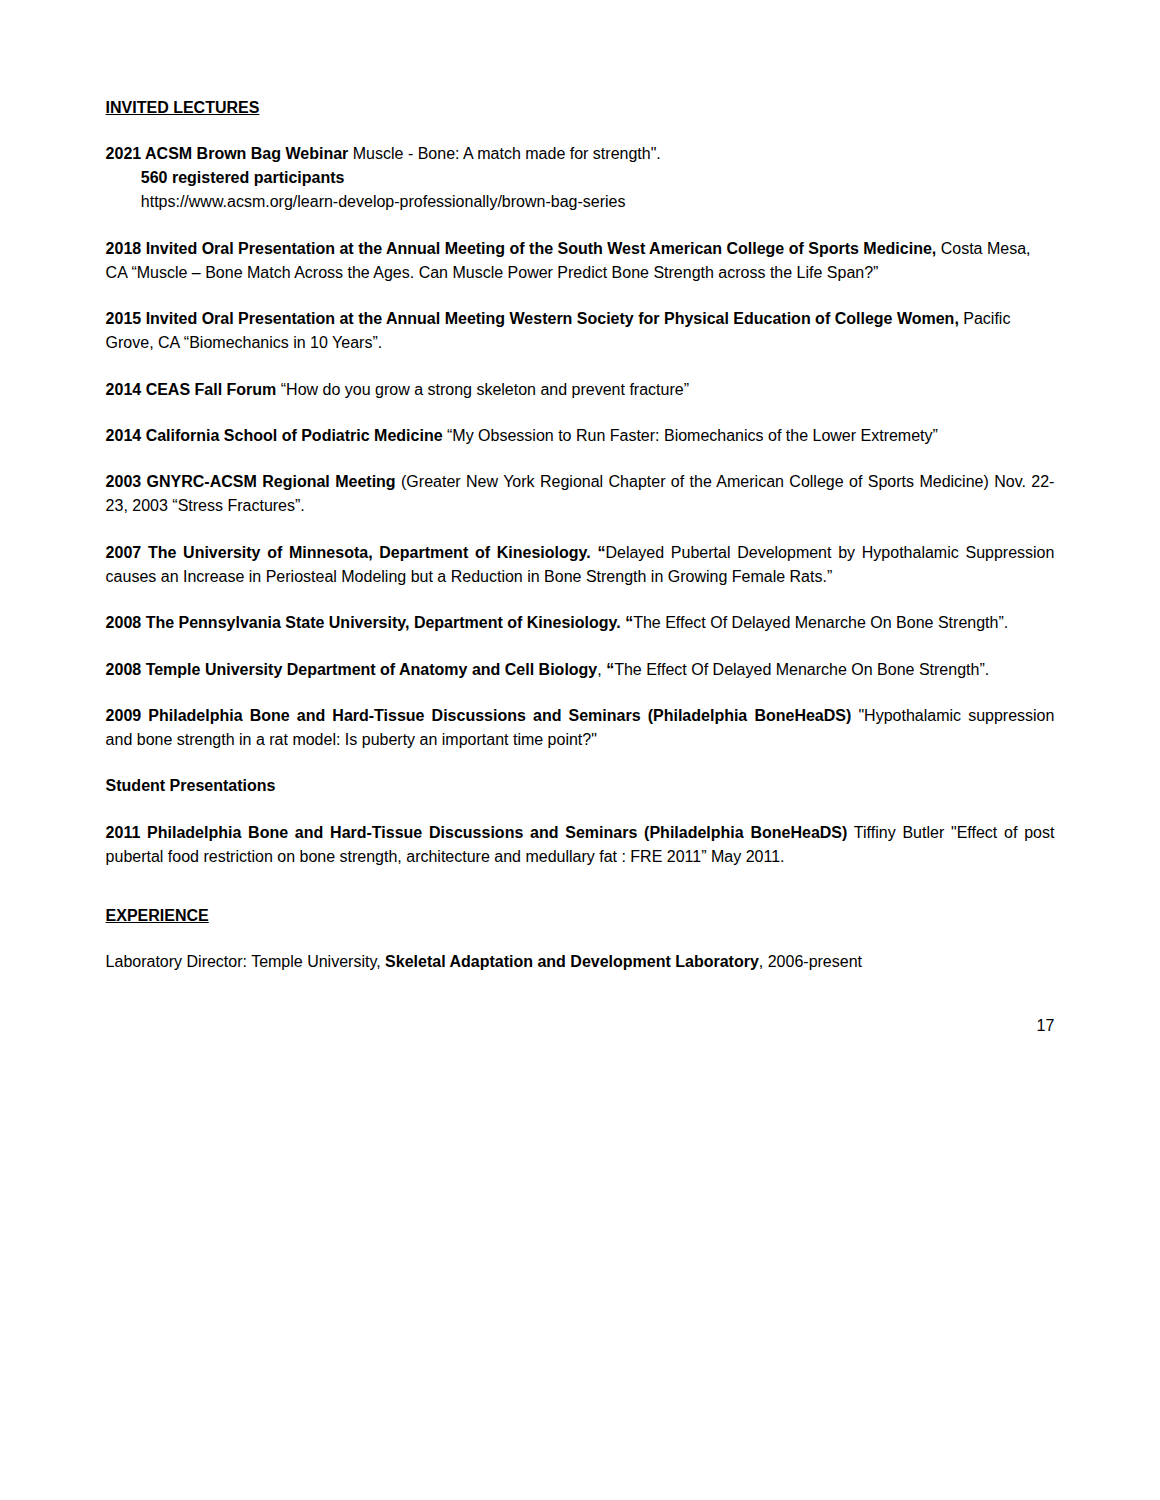INVITED LECTURES
2021 ACSM Brown Bag Webinar Muscle - Bone: A match made for strength".
560 registered participants
https://www.acsm.org/learn-develop-professionally/brown-bag-series
2018 Invited Oral Presentation at the Annual Meeting of the South West American College of Sports Medicine, Costa Mesa, CA “Muscle – Bone Match Across the Ages. Can Muscle Power Predict Bone Strength across the Life Span?”
2015 Invited Oral Presentation at the Annual Meeting Western Society for Physical Education of College Women, Pacific Grove, CA “Biomechanics in 10 Years”.
2014 CEAS Fall Forum “How do you grow a strong skeleton and prevent fracture”
2014 California School of Podiatric Medicine “My Obsession to Run Faster: Biomechanics of the Lower Extremety”
2003 GNYRC-ACSM Regional Meeting (Greater New York Regional Chapter of the American College of Sports Medicine) Nov. 22-23, 2003 “Stress Fractures”.
2007 The University of Minnesota, Department of Kinesiology. “Delayed Pubertal Development by Hypothalamic Suppression causes an Increase in Periosteal Modeling but a Reduction in Bone Strength in Growing Female Rats.”
2008 The Pennsylvania State University, Department of Kinesiology. “The Effect Of Delayed Menarche On Bone Strength”.
2008 Temple University Department of Anatomy and Cell Biology, “The Effect Of Delayed Menarche On Bone Strength”.
2009 Philadelphia Bone and Hard-Tissue Discussions and Seminars (Philadelphia BoneHeaDS) "Hypothalamic suppression and bone strength in a rat model: Is puberty an important time point?"
Student Presentations
2011 Philadelphia Bone and Hard-Tissue Discussions and Seminars (Philadelphia BoneHeaDS) Tiffiny Butler "Effect of post pubertal food restriction on bone strength, architecture and medullary fat : FRE 2011” May 2011.
EXPERIENCE
Laboratory Director: Temple University, Skeletal Adaptation and Development Laboratory, 2006-present
17